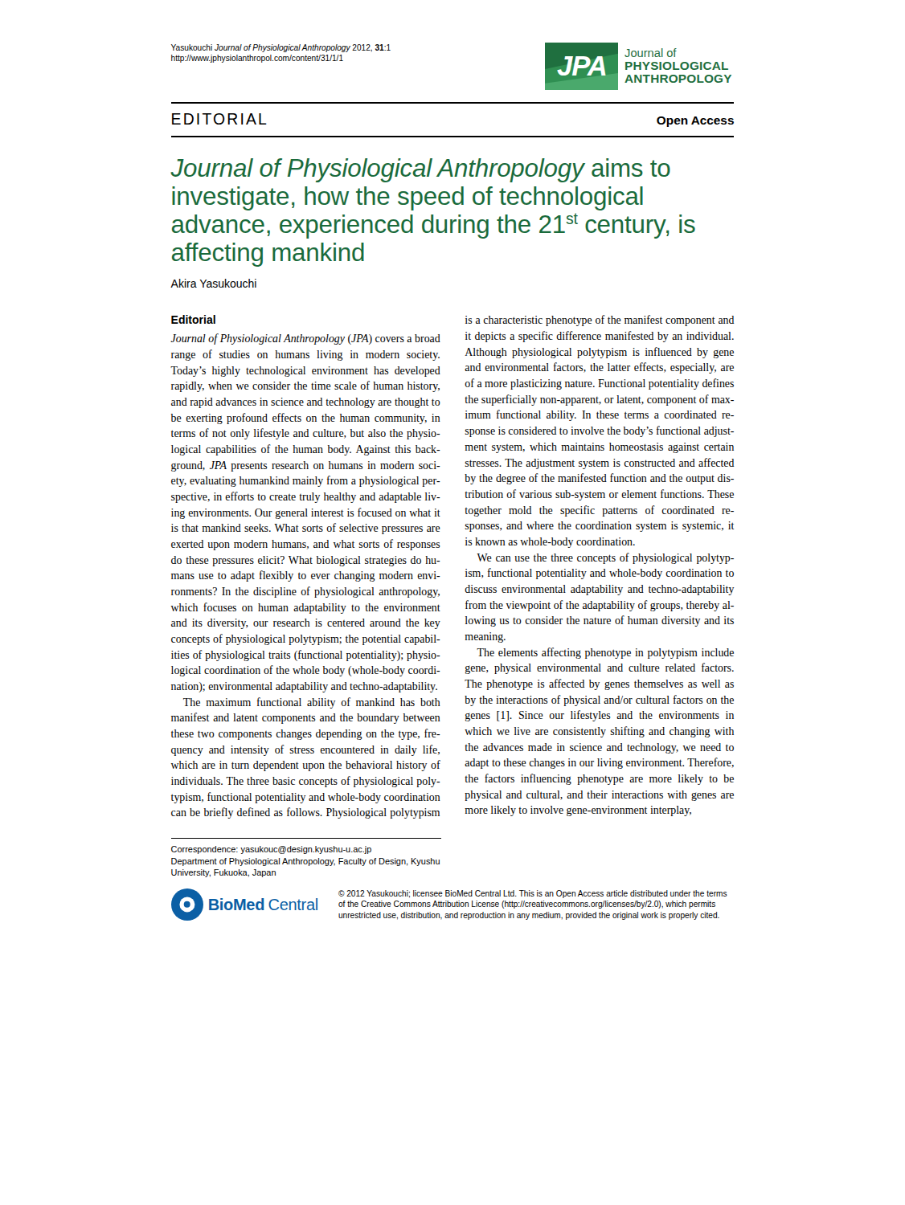Yasukouchi Journal of Physiological Anthropology 2012, 31:1
http://www.jphysiolanthropol.com/content/31/1/1
JPA
Journal of PHYSIOLOGICAL ANTHROPOLOGY
EDITORIAL
Open Access
Journal of Physiological Anthropology aims to investigate, how the speed of technological advance, experienced during the 21st century, is affecting mankind
Akira Yasukouchi
Editorial
Journal of Physiological Anthropology (JPA) covers a broad range of studies on humans living in modern society. Today’s highly technological environment has developed rapidly, when we consider the time scale of human history, and rapid advances in science and technology are thought to be exerting profound effects on the human community, in terms of not only lifestyle and culture, but also the physiological capabilities of the human body. Against this background, JPA presents research on humans in modern society, evaluating humankind mainly from a physiological perspective, in efforts to create truly healthy and adaptable living environments. Our general interest is focused on what it is that mankind seeks. What sorts of selective pressures are exerted upon modern humans, and what sorts of responses do these pressures elicit? What biological strategies do humans use to adapt flexibly to ever changing modern environments? In the discipline of physiological anthropology, which focuses on human adaptability to the environment and its diversity, our research is centered around the key concepts of physiological polytypism; the potential capabilities of physiological traits (functional potentiality); physiological coordination of the whole body (whole-body coordination); environmental adaptability and techno-adaptability.
The maximum functional ability of mankind has both manifest and latent components and the boundary between these two components changes depending on the type, frequency and intensity of stress encountered in daily life, which are in turn dependent upon the behavioral history of individuals. The three basic concepts of physiological polytypism, functional potentiality and whole-body coordination can be briefly defined as follows. Physiological polytypism is a characteristic phenotype of the manifest component and it depicts a specific difference manifested by an individual. Although physiological polytypism is influenced by gene and environmental factors, the latter effects, especially, are of a more plasticizing nature. Functional potentiality defines the superficially non-apparent, or latent, component of maximum functional ability. In these terms a coordinated response is considered to involve the body’s functional adjustment system, which maintains homeostasis against certain stresses. The adjustment system is constructed and affected by the degree of the manifested function and the output distribution of various sub-system or element functions. These together mold the specific patterns of coordinated responses, and where the coordination system is systemic, it is known as whole-body coordination.
We can use the three concepts of physiological polytypism, functional potentiality and whole-body coordination to discuss environmental adaptability and techno-adaptability from the viewpoint of the adaptability of groups, thereby allowing us to consider the nature of human diversity and its meaning.
The elements affecting phenotype in polytypism include gene, physical environmental and culture related factors. The phenotype is affected by genes themselves as well as by the interactions of physical and/or cultural factors on the genes [1]. Since our lifestyles and the environments in which we live are consistently shifting and changing with the advances made in science and technology, we need to adapt to these changes in our living environment. Therefore, the factors influencing phenotype are more likely to be physical and cultural, and their interactions with genes are more likely to involve gene-environment interplay,
Correspondence: yasukouc@design.kyushu-u.ac.jp
Department of Physiological Anthropology, Faculty of Design, Kyushu University, Fukuoka, Japan
Bio Med Central
© 2012 Yasukouchi; licensee BioMed Central Ltd. This is an Open Access article distributed under the terms of the Creative Commons Attribution License (http://creativecommons.org/licenses/by/2.0), which permits unrestricted use, distribution, and reproduction in any medium, provided the original work is properly cited.